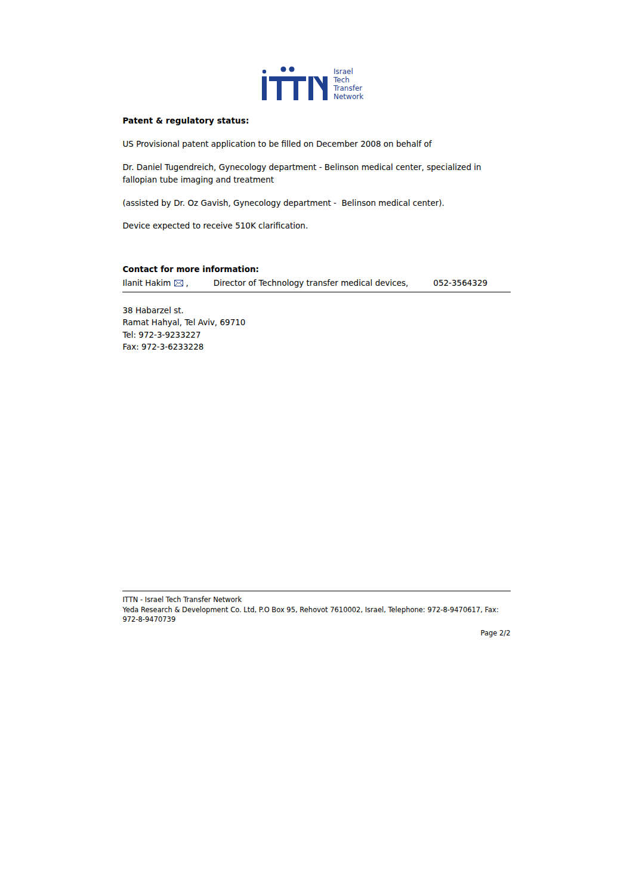Israel Tech Transfer Network
Patent & regulatory status:
US Provisional patent application to be filled on December 2008 on behalf of
Dr. Daniel Tugendreich, Gynecology department - Belinson medical center, specialized in fallopian tube imaging and treatment
(assisted by Dr. Oz Gavish, Gynecology department - Belinson medical center).
Device expected to receive 510K clarification.
Contact for more information:
Ilanit Hakim , Director of Technology transfer medical devices, 052-3564329
38 Habarzel st.
Ramat Hahyal, Tel Aviv, 69710
Tel: 972-3-9233227
Fax: 972-3-6233228
ITTN - Israel Tech Transfer Network
Yeda Research & Development Co. Ltd, P.O Box 95, Rehovot 7610002, Israel, Telephone: 972-8-9470617, Fax: 972-8-9470739
Page 2/2